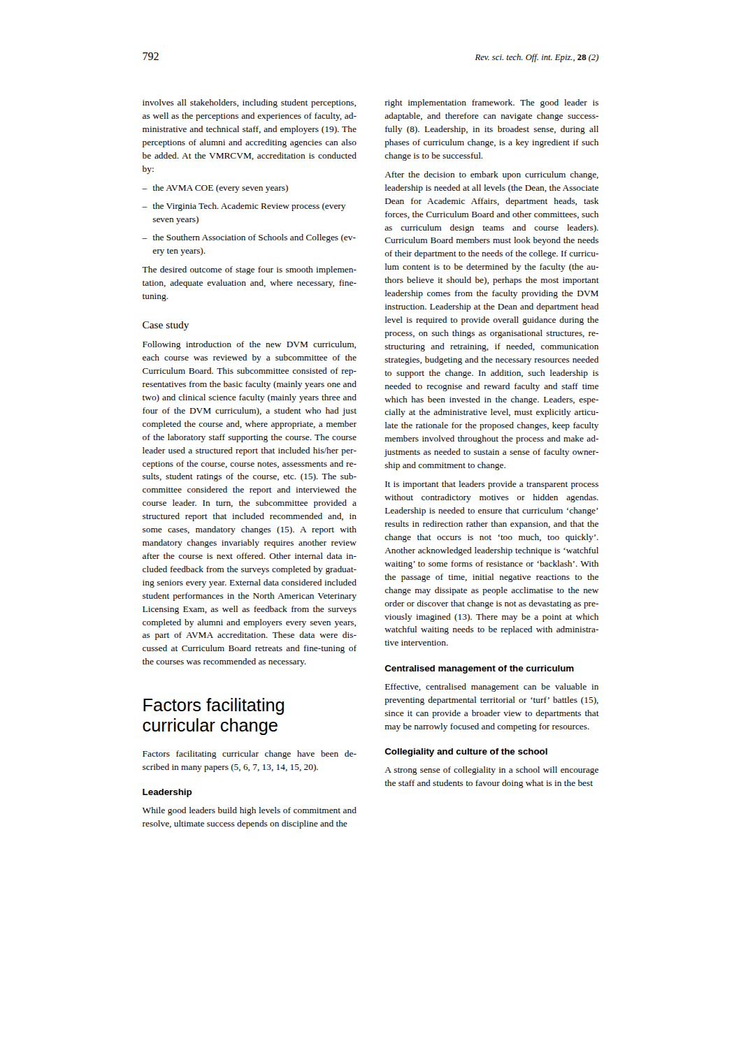792
Rev. sci. tech. Off. int. Epiz., 28 (2)
involves all stakeholders, including student perceptions, as well as the perceptions and experiences of faculty, administrative and technical staff, and employers (19). The perceptions of alumni and accrediting agencies can also be added. At the VMRCVM, accreditation is conducted by:
the AVMA COE (every seven years)
the Virginia Tech. Academic Review process (every seven years)
the Southern Association of Schools and Colleges (every ten years).
The desired outcome of stage four is smooth implementation, adequate evaluation and, where necessary, fine-tuning.
Case study
Following introduction of the new DVM curriculum, each course was reviewed by a subcommittee of the Curriculum Board. This subcommittee consisted of representatives from the basic faculty (mainly years one and two) and clinical science faculty (mainly years three and four of the DVM curriculum), a student who had just completed the course and, where appropriate, a member of the laboratory staff supporting the course. The course leader used a structured report that included his/her perceptions of the course, course notes, assessments and results, student ratings of the course, etc. (15). The subcommittee considered the report and interviewed the course leader. In turn, the subcommittee provided a structured report that included recommended and, in some cases, mandatory changes (15). A report with mandatory changes invariably requires another review after the course is next offered. Other internal data included feedback from the surveys completed by graduating seniors every year. External data considered included student performances in the North American Veterinary Licensing Exam, as well as feedback from the surveys completed by alumni and employers every seven years, as part of AVMA accreditation. These data were discussed at Curriculum Board retreats and fine-tuning of the courses was recommended as necessary.
Factors facilitating
curricular change
Factors facilitating curricular change have been described in many papers (5, 6, 7, 13, 14, 15, 20).
Leadership
While good leaders build high levels of commitment and resolve, ultimate success depends on discipline and the
right implementation framework. The good leader is adaptable, and therefore can navigate change successfully (8). Leadership, in its broadest sense, during all phases of curriculum change, is a key ingredient if such change is to be successful.
After the decision to embark upon curriculum change, leadership is needed at all levels (the Dean, the Associate Dean for Academic Affairs, department heads, task forces, the Curriculum Board and other committees, such as curriculum design teams and course leaders). Curriculum Board members must look beyond the needs of their department to the needs of the college. If curriculum content is to be determined by the faculty (the authors believe it should be), perhaps the most important leadership comes from the faculty providing the DVM instruction. Leadership at the Dean and department head level is required to provide overall guidance during the process, on such things as organisational structures, restructuring and retraining, if needed, communication strategies, budgeting and the necessary resources needed to support the change. In addition, such leadership is needed to recognise and reward faculty and staff time which has been invested in the change. Leaders, especially at the administrative level, must explicitly articulate the rationale for the proposed changes, keep faculty members involved throughout the process and make adjustments as needed to sustain a sense of faculty ownership and commitment to change.
It is important that leaders provide a transparent process without contradictory motives or hidden agendas. Leadership is needed to ensure that curriculum ‘change’ results in redirection rather than expansion, and that the change that occurs is not ‘too much, too quickly’. Another acknowledged leadership technique is ‘watchful waiting’ to some forms of resistance or ‘backlash’. With the passage of time, initial negative reactions to the change may dissipate as people acclimatise to the new order or discover that change is not as devastating as previously imagined (13). There may be a point at which watchful waiting needs to be replaced with administrative intervention.
Centralised management of the curriculum
Effective, centralised management can be valuable in preventing departmental territorial or ‘turf’ battles (15), since it can provide a broader view to departments that may be narrowly focused and competing for resources.
Collegiality and culture of the school
A strong sense of collegiality in a school will encourage the staff and students to favour doing what is in the best